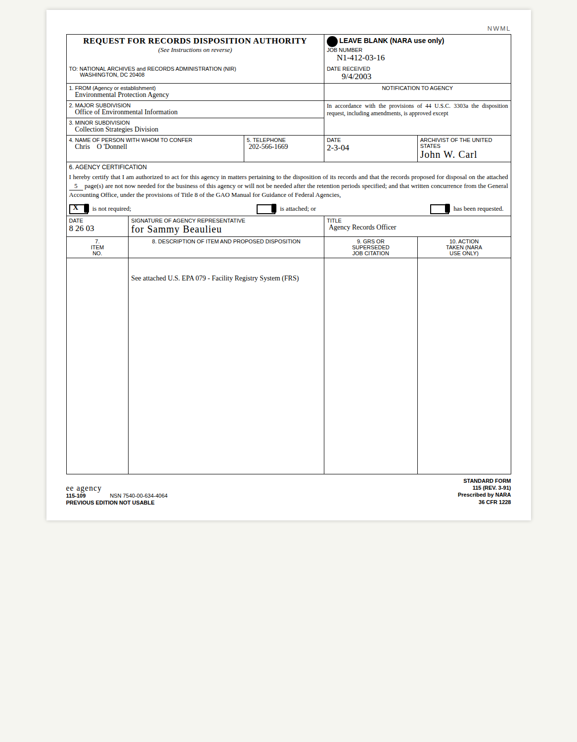NWML
| REQUEST FOR RECORDS DISPOSITION AUTHORITY (See Instructions on reverse) | LEAVE BLANK (NARA use only) JOB NUMBER N1-412-03-16 |
| TO: NATIONAL ARCHIVES and RECORDS ADMINISTRATION (NIR) WASHINGTON, DC 20408 | DATE RECEIVED 9/4/2003 |
| 1. FROM (Agency or establishment) Environmental Protection Agency | NOTIFICATION TO AGENCY |
| 2. MAJOR SUBDIVISION Office of Environmental Information | In accordance with the provisions of 44 U.S.C. 3303a the disposition request, including amendments, is approved except |
| 3. MINOR SUBDIVISION Collection Strategies Division |
| 4. NAME OF PERSON WITH WHOM TO CONFER Chris O 'Donnell | 5. TELEPHONE 202-566-1669 | DATE 2-3-04 | ARCHIVIST OF THE UNITED STATES John W. Carl |
| 6. AGENCY CERTIFICATION I hereby certify that I am authorized to act for this agency in matters pertaining to the disposition of its records and that the records proposed for disposal on the attached 5 page(s) are not now needed for the business of this agency or will not be needed after the retention periods specified; and that written concurrence from the General Accounting Office, under the provisions of Title 8 of the GAO Manual for Guidance of Federal Agencies, X is not required; is attached; or has been requested. |
| DATE 8 26 03 | SIGNATURE OF AGENCY REPRESENTATIVE for Sammy Beaulieu | TITLE Agency Records Officer |
| 7. ITEM NO. | 8. DESCRIPTION OF ITEM AND PROPOSED DISPOSITION | 9. GRS OR SUPERSEDED JOB CITATION | 10. ACTION TAKEN (NARA USE ONLY) |
| | See attached U.S. EPA 079 - Facility Registry System (FRS) | | |
ee agency
115-109 NSN 7540-00-634-4064
PREVIOUS EDITION NOT USABLE
STANDARD FORM
115 (REV. 3-91)
Prescribed by NARA
36 CFR 1228